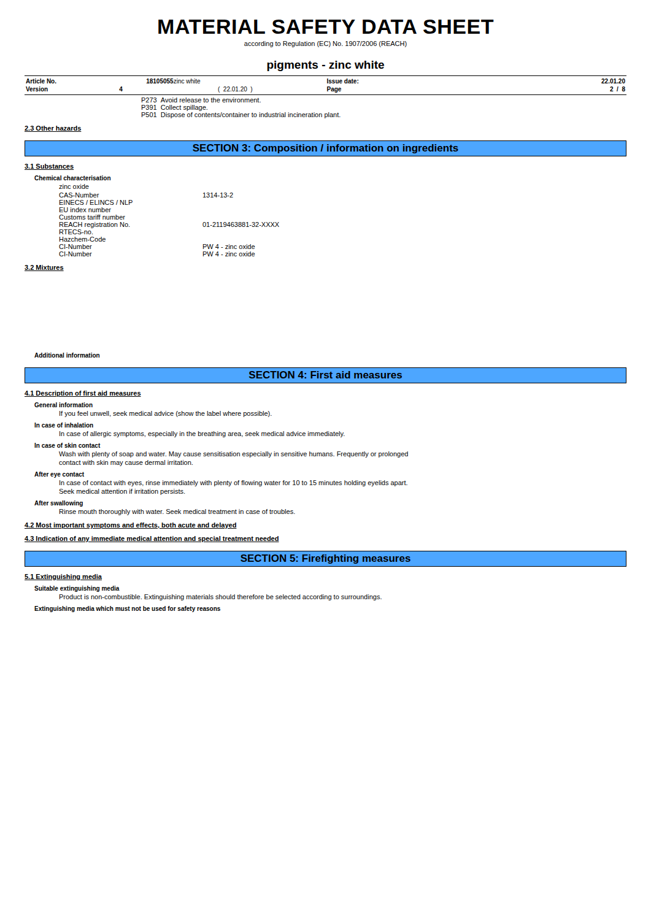MATERIAL SAFETY DATA SHEET
according to Regulation (EC) No. 1907/2006 (REACH)
pigments - zinc white
| Article No. | | 18105055 zinc white | Issue date: | 22.01.20 |
| Version | 4 | ( 22.01.20 ) | Page | 2 / 8 |
P273 Avoid release to the environment.
P391 Collect spillage.
P501 Dispose of contents/container to industrial incineration plant.
2.3 Other hazards
SECTION 3: Composition / information on ingredients
3.1 Substances
Chemical characterisation
zinc oxide
| CAS-Number | 1314-13-2 |
| EINECS / ELINCS / NLP | |
| EU index number | |
| Customs tariff number | |
| REACH registration No. | 01-2119463881-32-XXXX |
| RTECS-no. | |
| Hazchem-Code | |
| CI-Number | PW 4 - zinc oxide |
| CI-Number | PW 4 - zinc oxide |
3.2 Mixtures
Additional information
SECTION 4: First aid measures
4.1 Description of first aid measures
General information
If you feel unwell, seek medical advice (show the label where possible).
In case of inhalation
In case of allergic symptoms, especially in the breathing area, seek medical advice immediately.
In case of skin contact
Wash with plenty of soap and water. May cause sensitisation especially in sensitive humans. Frequently or prolonged
contact with skin may cause dermal irritation.
After eye contact
In case of contact with eyes, rinse immediately with plenty of flowing water for 10 to 15 minutes holding eyelids apart.
Seek medical attention if irritation persists.
After swallowing
Rinse mouth thoroughly with water. Seek medical treatment in case of troubles.
4.2 Most important symptoms and effects, both acute and delayed
4.3 Indication of any immediate medical attention and special treatment needed
SECTION 5: Firefighting measures
5.1 Extinguishing media
Suitable extinguishing media
Product is non-combustible. Extinguishing materials should therefore be selected according to surroundings.
Extinguishing media which must not be used for safety reasons